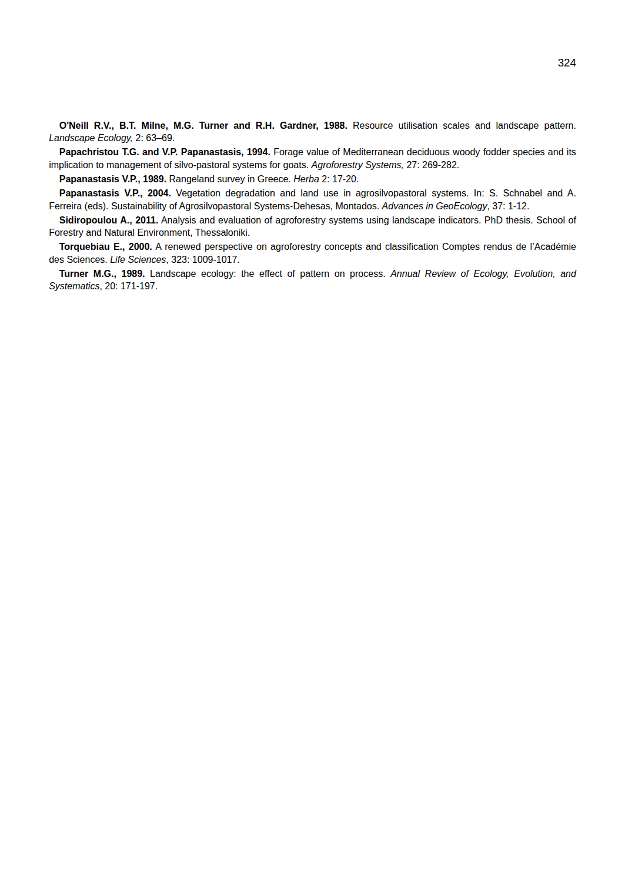324
O'Neill R.V., B.T. Milne, M.G. Turner and R.H. Gardner, 1988. Resource utilisation scales and landscape pattern. Landscape Ecology, 2: 63–69.
Papachristou T.G. and V.P. Papanastasis, 1994. Forage value of Mediterranean deciduous woody fodder species and its implication to management of silvo-pastoral systems for goats. Agroforestry Systems, 27: 269-282.
Papanastasis V.P., 1989. Rangeland survey in Greece. Herba 2: 17-20.
Papanastasis V.P., 2004. Vegetation degradation and land use in agrosilvopastoral systems. In: S. Schnabel and A. Ferreira (eds). Sustainability of Agrosilvopastoral Systems-Dehesas, Montados. Advances in GeoEcology, 37: 1-12.
Sidiropoulou A., 2011. Analysis and evaluation of agroforestry systems using landscape indicators. PhD thesis. School of Forestry and Natural Environment, Thessaloniki.
Torquebiau E., 2000. A renewed perspective on agroforestry concepts and classification Comptes rendus de l’Académie des Sciences. Life Sciences, 323: 1009-1017.
Turner M.G., 1989. Landscape ecology: the effect of pattern on process. Annual Review of Ecology, Evolution, and Systematics, 20: 171-197.